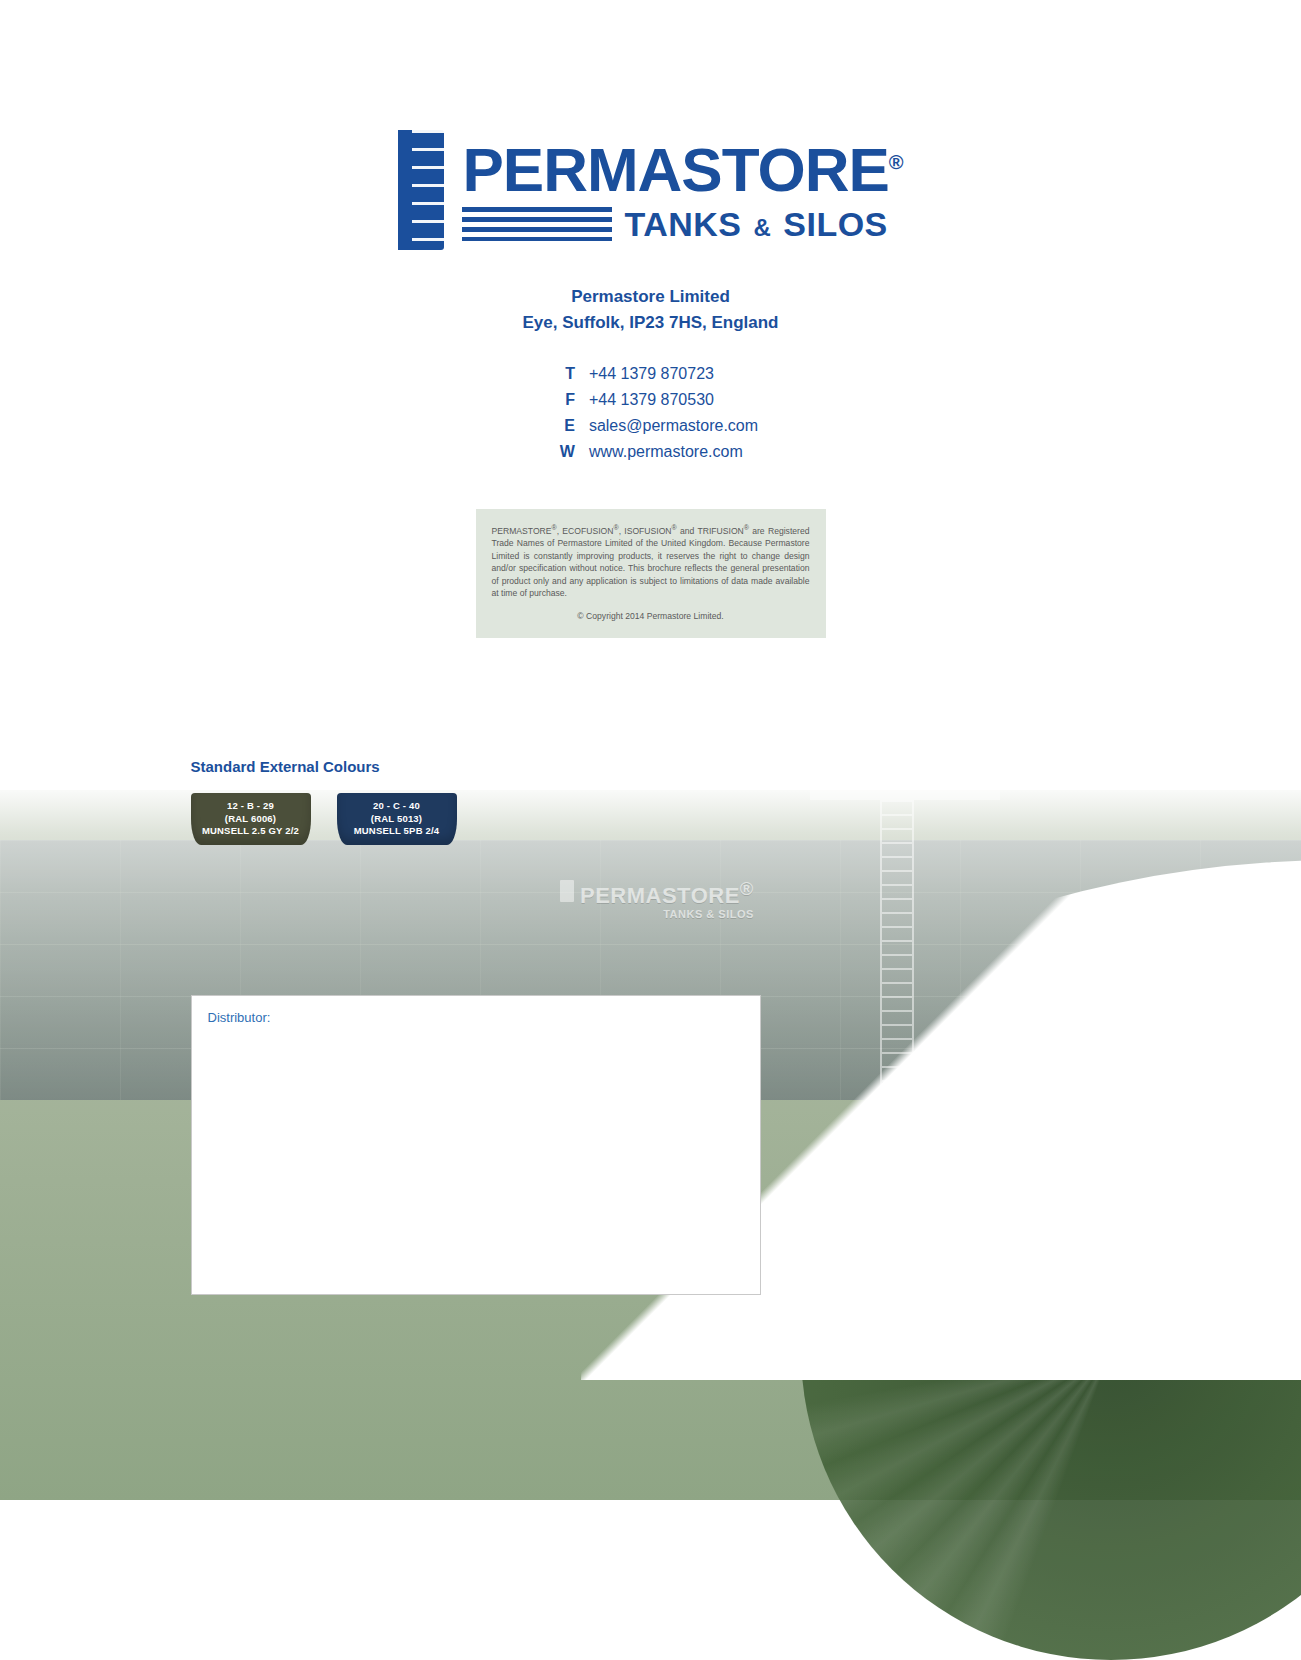PERMASTORE® TANKS & SILOS
PERMASTORE®
TANKS & SILOS
Permastore Limited
Eye, Suffolk, IP23 7HS, England
| T | +44 1379 870723 |
| F | +44 1379 870530 |
| E | sales@permastore.com |
| W | www.permastore.com |
PERMASTORE®, ECOFUSION®, ISOFUSION® and TRIFUSION® are Registered Trade Names of Permastore Limited of the United Kingdom. Because Permastore Limited is constantly improving products, it reserves the right to change design and/or specification without notice. This brochure reflects the general presentation of product only and any application is subject to limitations of data made available at time of purchase.
© Copyright 2014 Permastore Limited.
Standard External Colours
12 - B - 29
(RAL 6006)
MUNSELL 2.5 GY 2/2
20 - C - 40
(RAL 5013)
MUNSELL 5PB 2/4
Distributor: